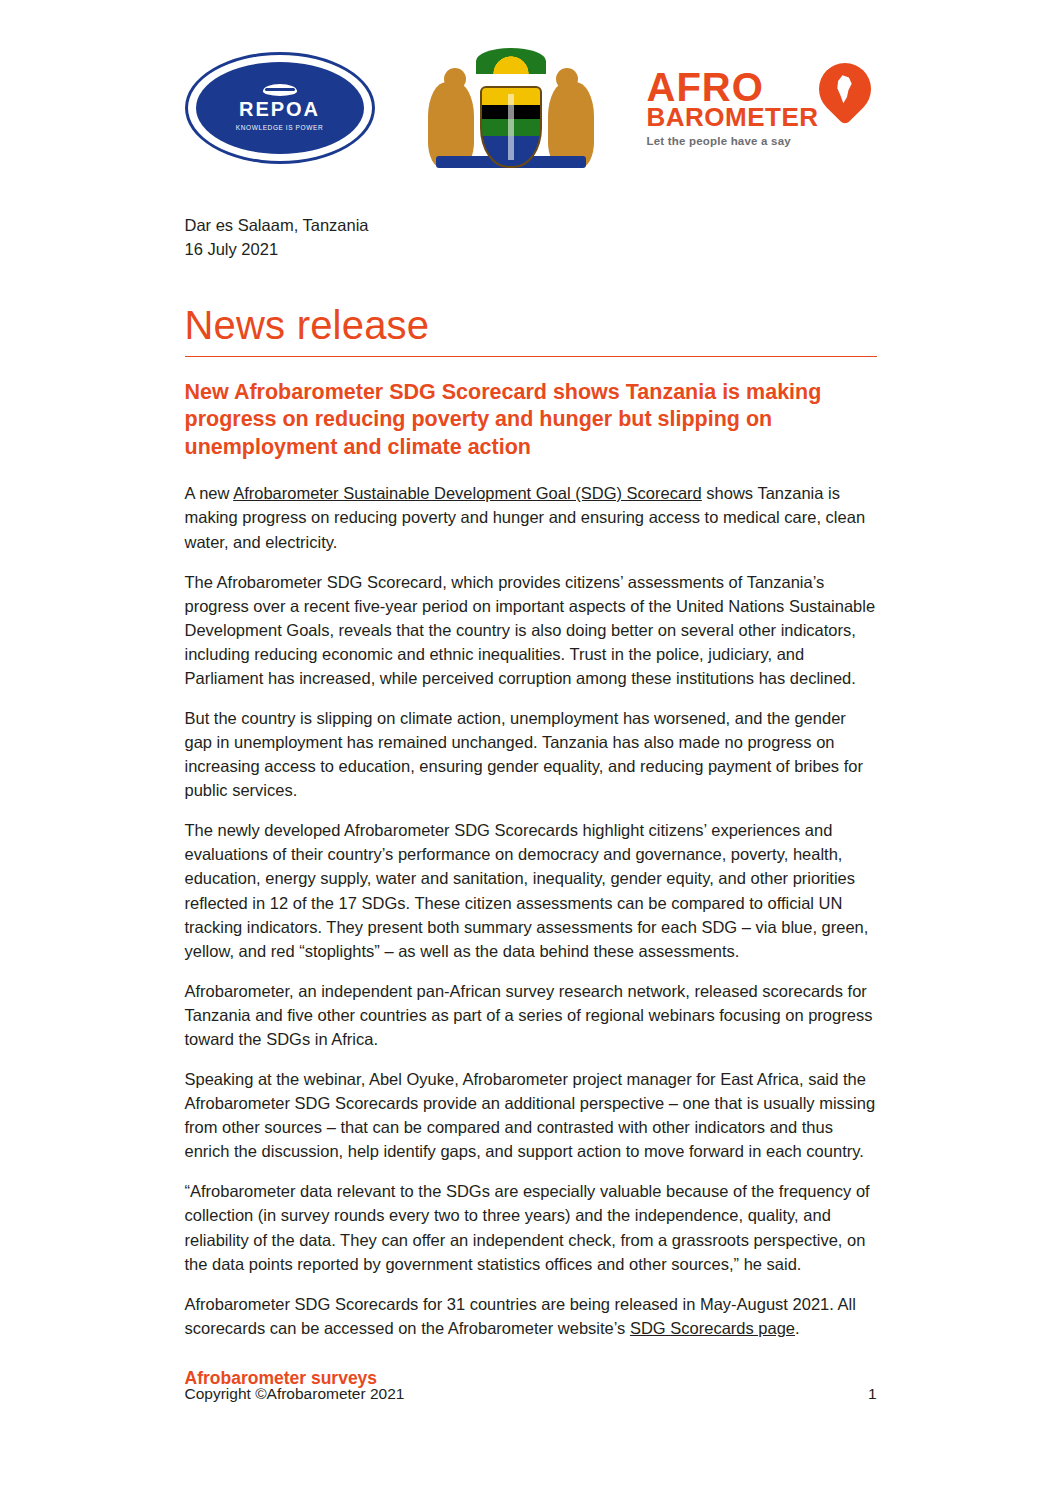REPOA
Knowledge is Power
AFRO
BAROMETER
Let the people have a say
Dar es Salaam, Tanzania
16 July 2021
News release
New Afrobarometer SDG Scorecard shows Tanzania is making progress on reducing poverty and hunger but slipping on unemployment and climate action
A new Afrobarometer Sustainable Development Goal (SDG) Scorecard shows Tanzania is making progress on reducing poverty and hunger and ensuring access to medical care, clean water, and electricity.
The Afrobarometer SDG Scorecard, which provides citizens’ assessments of Tanzania’s progress over a recent five-year period on important aspects of the United Nations Sustainable Development Goals, reveals that the country is also doing better on several other indicators, including reducing economic and ethnic inequalities. Trust in the police, judiciary, and Parliament has increased, while perceived corruption among these institutions has declined.
But the country is slipping on climate action, unemployment has worsened, and the gender gap in unemployment has remained unchanged. Tanzania has also made no progress on increasing access to education, ensuring gender equality, and reducing payment of bribes for public services.
The newly developed Afrobarometer SDG Scorecards highlight citizens’ experiences and evaluations of their country’s performance on democracy and governance, poverty, health, education, energy supply, water and sanitation, inequality, gender equity, and other priorities reflected in 12 of the 17 SDGs. These citizen assessments can be compared to official UN tracking indicators. They present both summary assessments for each SDG – via blue, green, yellow, and red “stoplights” – as well as the data behind these assessments.
Afrobarometer, an independent pan-African survey research network, released scorecards for Tanzania and five other countries as part of a series of regional webinars focusing on progress toward the SDGs in Africa.
Speaking at the webinar, Abel Oyuke, Afrobarometer project manager for East Africa, said the Afrobarometer SDG Scorecards provide an additional perspective – one that is usually missing from other sources – that can be compared and contrasted with other indicators and thus enrich the discussion, help identify gaps, and support action to move forward in each country.
“Afrobarometer data relevant to the SDGs are especially valuable because of the frequency of collection (in survey rounds every two to three years) and the independence, quality, and reliability of the data. They can offer an independent check, from a grassroots perspective, on the data points reported by government statistics offices and other sources,” he said.
Afrobarometer SDG Scorecards for 31 countries are being released in May-August 2021. All scorecards can be accessed on the Afrobarometer website’s SDG Scorecards page.
Afrobarometer surveys
Copyright ©Afrobarometer 2021 1